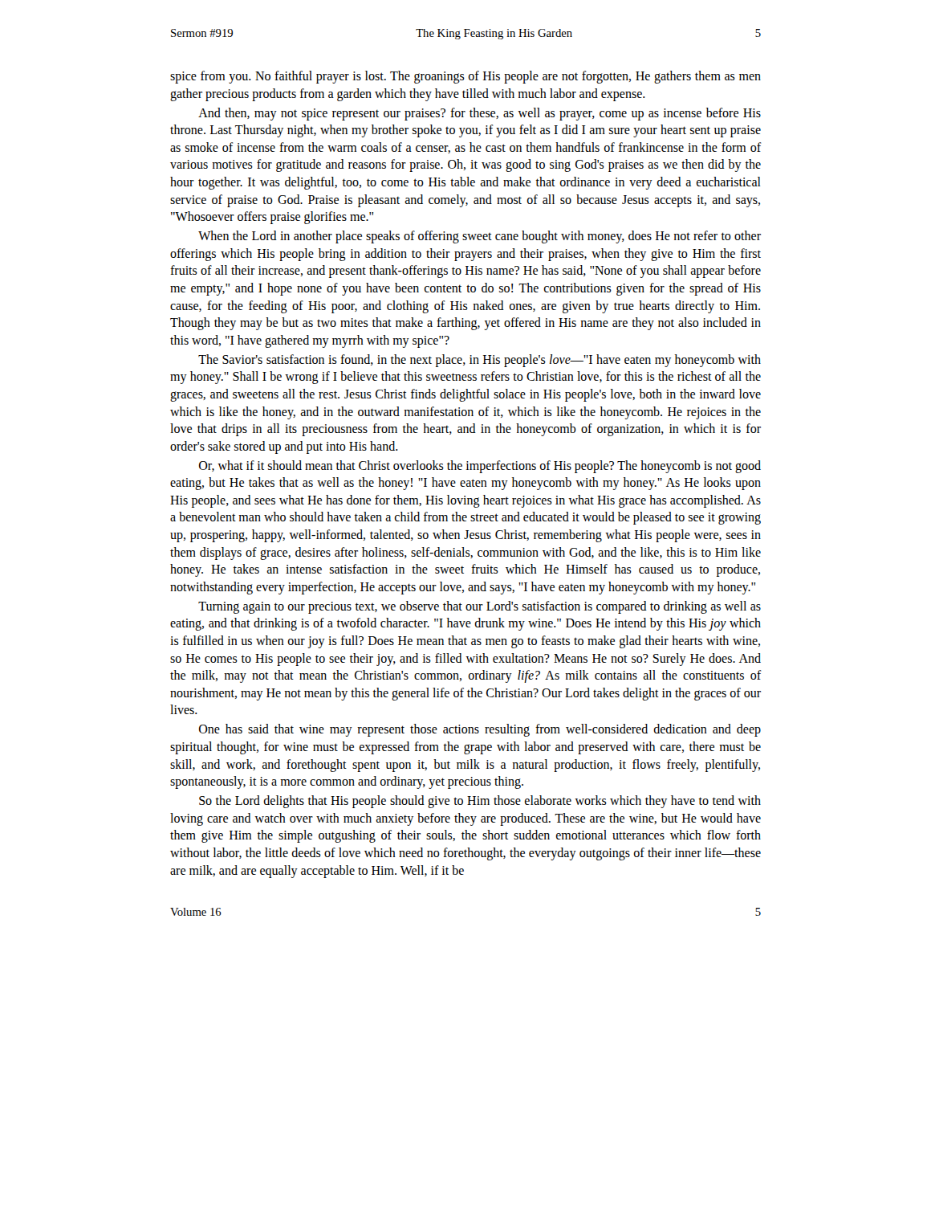Sermon #919 The King Feasting in His Garden 5
spice from you. No faithful prayer is lost. The groanings of His people are not forgotten, He gathers them as men gather precious products from a garden which they have tilled with much labor and expense.
And then, may not spice represent our praises? for these, as well as prayer, come up as incense before His throne. Last Thursday night, when my brother spoke to you, if you felt as I did I am sure your heart sent up praise as smoke of incense from the warm coals of a censer, as he cast on them handfuls of frankincense in the form of various motives for gratitude and reasons for praise. Oh, it was good to sing God's praises as we then did by the hour together. It was delightful, too, to come to His table and make that ordinance in very deed a eucharistical service of praise to God. Praise is pleasant and comely, and most of all so because Jesus accepts it, and says, "Whosoever offers praise glorifies me."
When the Lord in another place speaks of offering sweet cane bought with money, does He not refer to other offerings which His people bring in addition to their prayers and their praises, when they give to Him the first fruits of all their increase, and present thank-offerings to His name? He has said, "None of you shall appear before me empty," and I hope none of you have been content to do so! The contributions given for the spread of His cause, for the feeding of His poor, and clothing of His naked ones, are given by true hearts directly to Him. Though they may be but as two mites that make a farthing, yet offered in His name are they not also included in this word, "I have gathered my myrrh with my spice"?
The Savior's satisfaction is found, in the next place, in His people's love—"I have eaten my honeycomb with my honey." Shall I be wrong if I believe that this sweetness refers to Christian love, for this is the richest of all the graces, and sweetens all the rest. Jesus Christ finds delightful solace in His people's love, both in the inward love which is like the honey, and in the outward manifestation of it, which is like the honeycomb. He rejoices in the love that drips in all its preciousness from the heart, and in the honeycomb of organization, in which it is for order's sake stored up and put into His hand.
Or, what if it should mean that Christ overlooks the imperfections of His people? The honeycomb is not good eating, but He takes that as well as the honey! "I have eaten my honeycomb with my honey." As He looks upon His people, and sees what He has done for them, His loving heart rejoices in what His grace has accomplished. As a benevolent man who should have taken a child from the street and educated it would be pleased to see it growing up, prospering, happy, well-informed, talented, so when Jesus Christ, remembering what His people were, sees in them displays of grace, desires after holiness, self-denials, communion with God, and the like, this is to Him like honey. He takes an intense satisfaction in the sweet fruits which He Himself has caused us to produce, notwithstanding every imperfection, He accepts our love, and says, "I have eaten my honeycomb with my honey."
Turning again to our precious text, we observe that our Lord's satisfaction is compared to drinking as well as eating, and that drinking is of a twofold character. "I have drunk my wine." Does He intend by this His joy which is fulfilled in us when our joy is full? Does He mean that as men go to feasts to make glad their hearts with wine, so He comes to His people to see their joy, and is filled with exultation? Means He not so? Surely He does. And the milk, may not that mean the Christian's common, ordinary life? As milk contains all the constituents of nourishment, may He not mean by this the general life of the Christian? Our Lord takes delight in the graces of our lives.
One has said that wine may represent those actions resulting from well-considered dedication and deep spiritual thought, for wine must be expressed from the grape with labor and preserved with care, there must be skill, and work, and forethought spent upon it, but milk is a natural production, it flows freely, plentifully, spontaneously, it is a more common and ordinary, yet precious thing.
So the Lord delights that His people should give to Him those elaborate works which they have to tend with loving care and watch over with much anxiety before they are produced. These are the wine, but He would have them give Him the simple outgushing of their souls, the short sudden emotional utterances which flow forth without labor, the little deeds of love which need no forethought, the everyday outgoings of their inner life—these are milk, and are equally acceptable to Him. Well, if it be
Volume 16 5